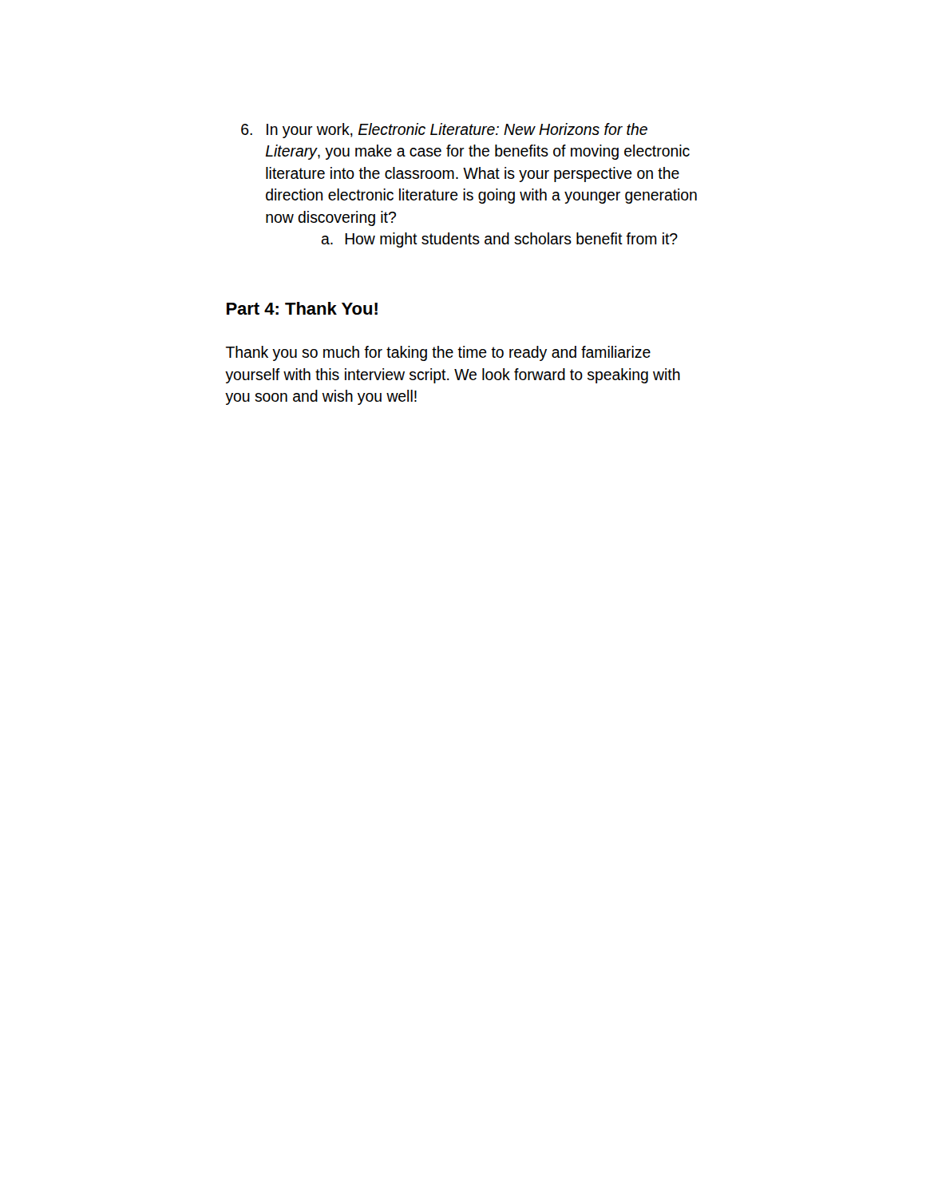In your work, Electronic Literature: New Horizons for the Literary, you make a case for the benefits of moving electronic literature into the classroom. What is your perspective on the direction electronic literature is going with a younger generation now discovering it?
How might students and scholars benefit from it?
Part 4: Thank You!
Thank you so much for taking the time to ready and familiarize yourself with this interview script. We look forward to speaking with you soon and wish you well!